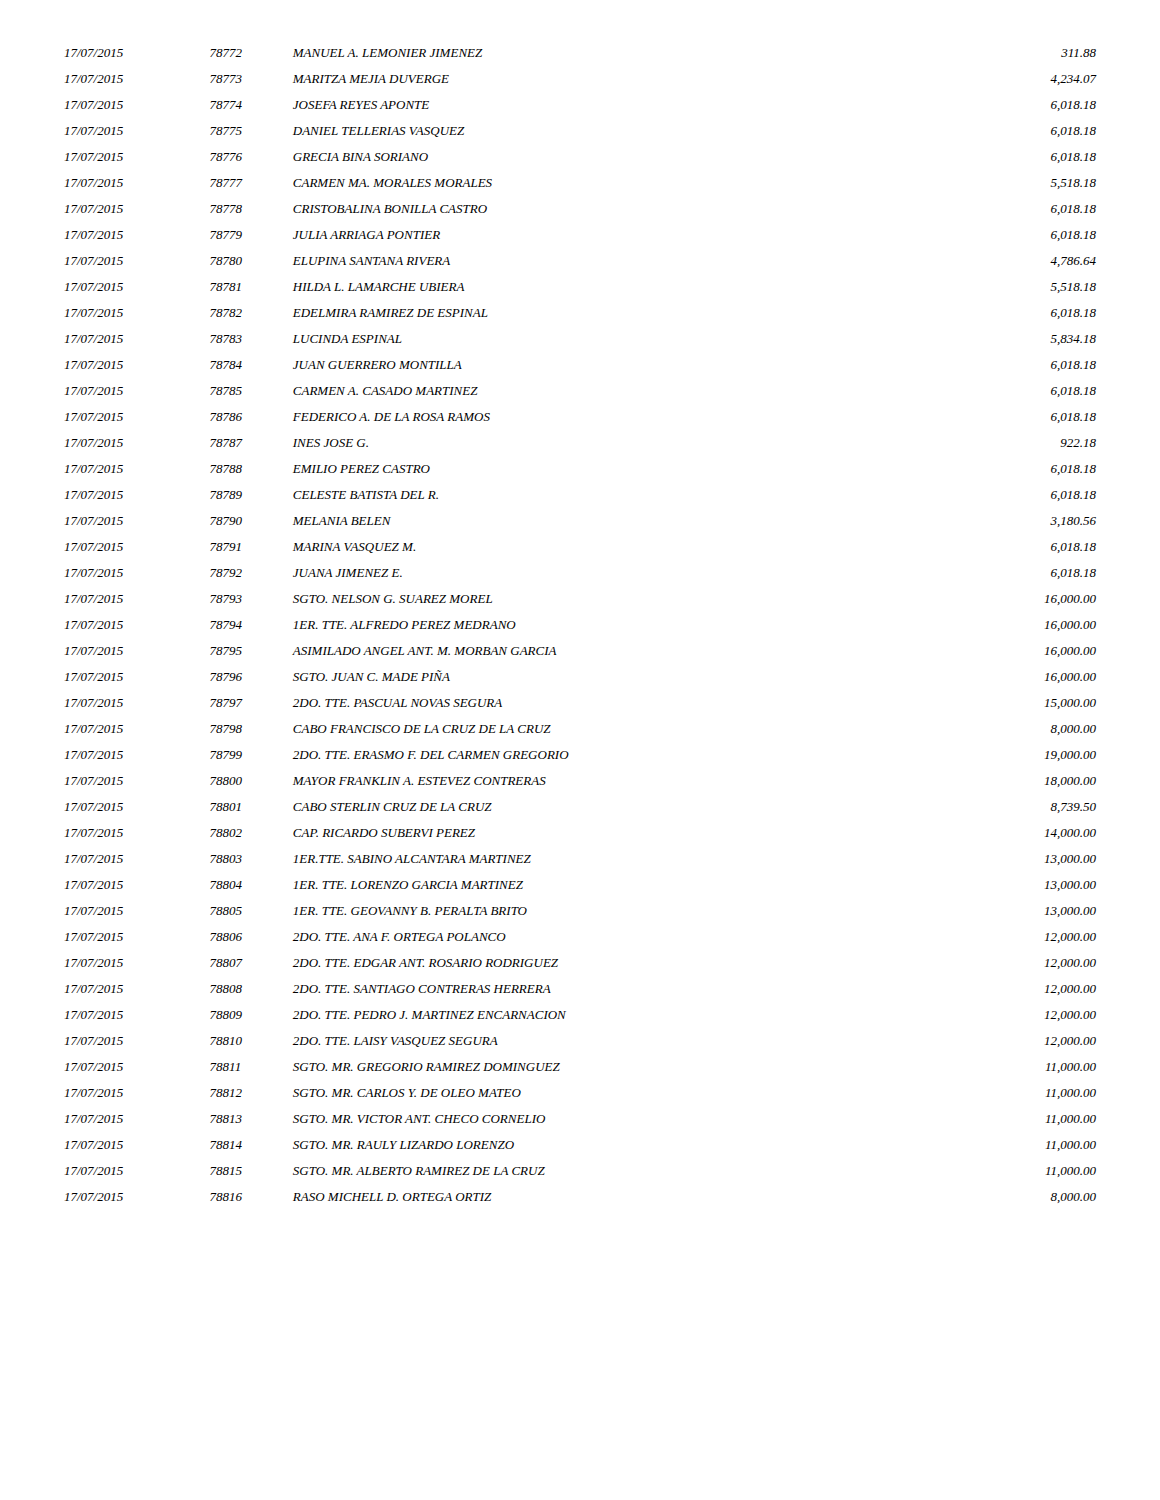| 17/07/2015 | 78772 | MANUEL A. LEMONIER JIMENEZ | 311.88 |
| 17/07/2015 | 78773 | MARITZA MEJIA DUVERGE | 4,234.07 |
| 17/07/2015 | 78774 | JOSEFA REYES APONTE | 6,018.18 |
| 17/07/2015 | 78775 | DANIEL TELLERIAS VASQUEZ | 6,018.18 |
| 17/07/2015 | 78776 | GRECIA BINA SORIANO | 6,018.18 |
| 17/07/2015 | 78777 | CARMEN MA. MORALES MORALES | 5,518.18 |
| 17/07/2015 | 78778 | CRISTOBALINA BONILLA CASTRO | 6,018.18 |
| 17/07/2015 | 78779 | JULIA ARRIAGA PONTIER | 6,018.18 |
| 17/07/2015 | 78780 | ELUPINA SANTANA RIVERA | 4,786.64 |
| 17/07/2015 | 78781 | HILDA L. LAMARCHE UBIERA | 5,518.18 |
| 17/07/2015 | 78782 | EDELMIRA RAMIREZ DE ESPINAL | 6,018.18 |
| 17/07/2015 | 78783 | LUCINDA ESPINAL | 5,834.18 |
| 17/07/2015 | 78784 | JUAN GUERRERO MONTILLA | 6,018.18 |
| 17/07/2015 | 78785 | CARMEN A. CASADO MARTINEZ | 6,018.18 |
| 17/07/2015 | 78786 | FEDERICO A. DE LA ROSA RAMOS | 6,018.18 |
| 17/07/2015 | 78787 | INES JOSE G. | 922.18 |
| 17/07/2015 | 78788 | EMILIO PEREZ CASTRO | 6,018.18 |
| 17/07/2015 | 78789 | CELESTE BATISTA DEL R. | 6,018.18 |
| 17/07/2015 | 78790 | MELANIA BELEN | 3,180.56 |
| 17/07/2015 | 78791 | MARINA VASQUEZ M. | 6,018.18 |
| 17/07/2015 | 78792 | JUANA JIMENEZ E. | 6,018.18 |
| 17/07/2015 | 78793 | SGTO. NELSON G. SUAREZ MOREL | 16,000.00 |
| 17/07/2015 | 78794 | 1ER. TTE. ALFREDO PEREZ MEDRANO | 16,000.00 |
| 17/07/2015 | 78795 | ASIMILADO ANGEL ANT. M. MORBAN GARCIA | 16,000.00 |
| 17/07/2015 | 78796 | SGTO. JUAN C. MADE PIÑA | 16,000.00 |
| 17/07/2015 | 78797 | 2DO. TTE. PASCUAL NOVAS SEGURA | 15,000.00 |
| 17/07/2015 | 78798 | CABO FRANCISCO DE LA CRUZ DE LA CRUZ | 8,000.00 |
| 17/07/2015 | 78799 | 2DO. TTE. ERASMO F. DEL CARMEN GREGORIO | 19,000.00 |
| 17/07/2015 | 78800 | MAYOR FRANKLIN A. ESTEVEZ CONTRERAS | 18,000.00 |
| 17/07/2015 | 78801 | CABO STERLIN CRUZ DE LA CRUZ | 8,739.50 |
| 17/07/2015 | 78802 | CAP. RICARDO SUBERVI PEREZ | 14,000.00 |
| 17/07/2015 | 78803 | 1ER.TTE. SABINO ALCANTARA MARTINEZ | 13,000.00 |
| 17/07/2015 | 78804 | 1ER. TTE. LORENZO GARCIA MARTINEZ | 13,000.00 |
| 17/07/2015 | 78805 | 1ER. TTE. GEOVANNY B. PERALTA BRITO | 13,000.00 |
| 17/07/2015 | 78806 | 2DO. TTE. ANA F. ORTEGA POLANCO | 12,000.00 |
| 17/07/2015 | 78807 | 2DO. TTE. EDGAR ANT. ROSARIO RODRIGUEZ | 12,000.00 |
| 17/07/2015 | 78808 | 2DO. TTE. SANTIAGO CONTRERAS HERRERA | 12,000.00 |
| 17/07/2015 | 78809 | 2DO. TTE. PEDRO J. MARTINEZ ENCARNACION | 12,000.00 |
| 17/07/2015 | 78810 | 2DO. TTE. LAISY VASQUEZ SEGURA | 12,000.00 |
| 17/07/2015 | 78811 | SGTO. MR. GREGORIO RAMIREZ DOMINGUEZ | 11,000.00 |
| 17/07/2015 | 78812 | SGTO. MR. CARLOS Y. DE OLEO MATEO | 11,000.00 |
| 17/07/2015 | 78813 | SGTO. MR. VICTOR ANT. CHECO CORNELIO | 11,000.00 |
| 17/07/2015 | 78814 | SGTO. MR. RAULY LIZARDO LORENZO | 11,000.00 |
| 17/07/2015 | 78815 | SGTO. MR. ALBERTO RAMIREZ DE LA CRUZ | 11,000.00 |
| 17/07/2015 | 78816 | RASO MICHELL D. ORTEGA ORTIZ | 8,000.00 |